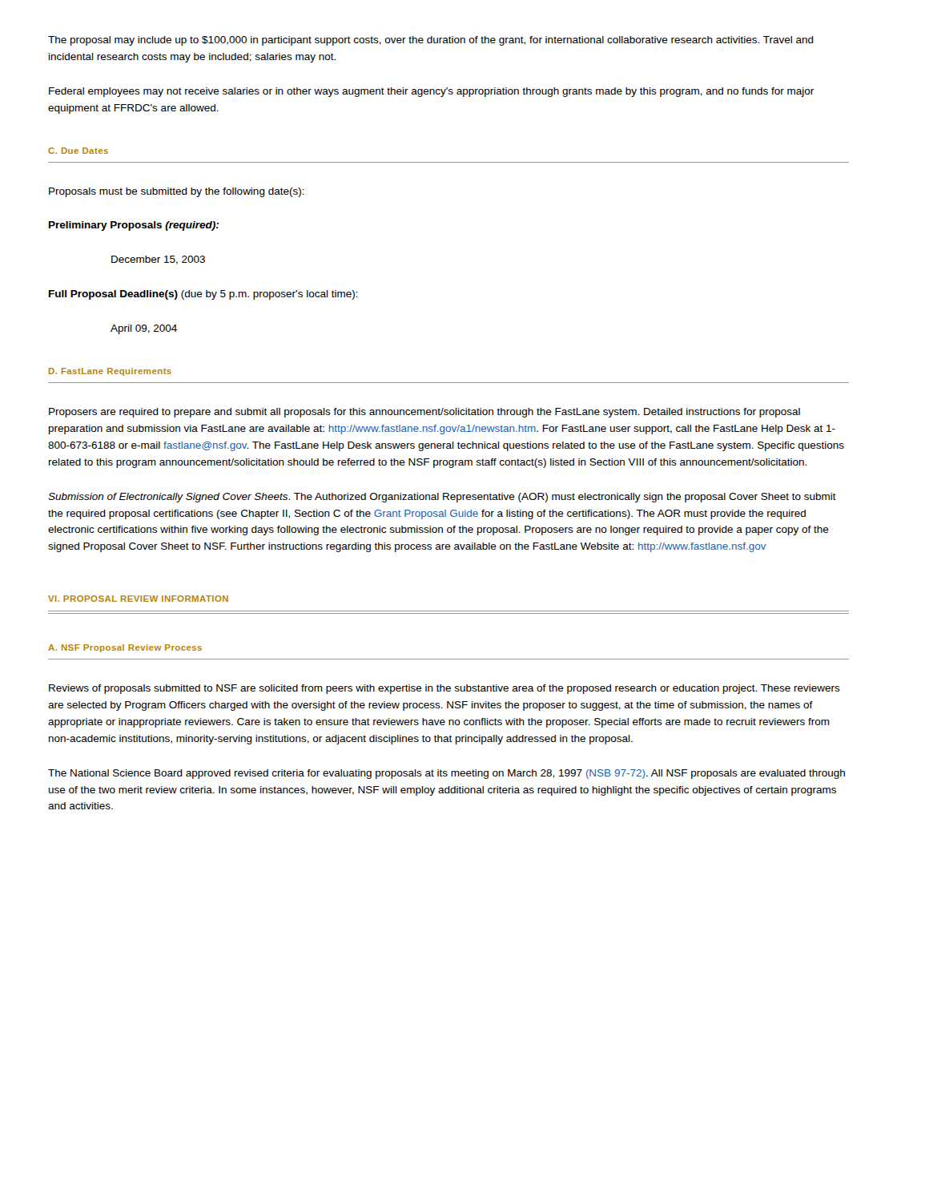The proposal may include up to $100,000 in participant support costs, over the duration of the grant, for international collaborative research activities. Travel and incidental research costs may be included; salaries may not.
Federal employees may not receive salaries or in other ways augment their agency's appropriation through grants made by this program, and no funds for major equipment at FFRDC's are allowed.
C. Due Dates
Proposals must be submitted by the following date(s):
Preliminary Proposals (required):
December 15, 2003
Full Proposal Deadline(s) (due by 5 p.m. proposer's local time):
April 09, 2004
D. FastLane Requirements
Proposers are required to prepare and submit all proposals for this announcement/solicitation through the FastLane system. Detailed instructions for proposal preparation and submission via FastLane are available at: http://www.fastlane.nsf.gov/a1/newstan.htm. For FastLane user support, call the FastLane Help Desk at 1-800-673-6188 or e-mail fastlane@nsf.gov. The FastLane Help Desk answers general technical questions related to the use of the FastLane system. Specific questions related to this program announcement/solicitation should be referred to the NSF program staff contact(s) listed in Section VIII of this announcement/solicitation.
Submission of Electronically Signed Cover Sheets. The Authorized Organizational Representative (AOR) must electronically sign the proposal Cover Sheet to submit the required proposal certifications (see Chapter II, Section C of the Grant Proposal Guide for a listing of the certifications). The AOR must provide the required electronic certifications within five working days following the electronic submission of the proposal. Proposers are no longer required to provide a paper copy of the signed Proposal Cover Sheet to NSF. Further instructions regarding this process are available on the FastLane Website at: http://www.fastlane.nsf.gov
VI. PROPOSAL REVIEW INFORMATION
A. NSF Proposal Review Process
Reviews of proposals submitted to NSF are solicited from peers with expertise in the substantive area of the proposed research or education project. These reviewers are selected by Program Officers charged with the oversight of the review process. NSF invites the proposer to suggest, at the time of submission, the names of appropriate or inappropriate reviewers. Care is taken to ensure that reviewers have no conflicts with the proposer. Special efforts are made to recruit reviewers from non-academic institutions, minority-serving institutions, or adjacent disciplines to that principally addressed in the proposal.
The National Science Board approved revised criteria for evaluating proposals at its meeting on March 28, 1997 (NSB 97-72). All NSF proposals are evaluated through use of the two merit review criteria. In some instances, however, NSF will employ additional criteria as required to highlight the specific objectives of certain programs and activities.